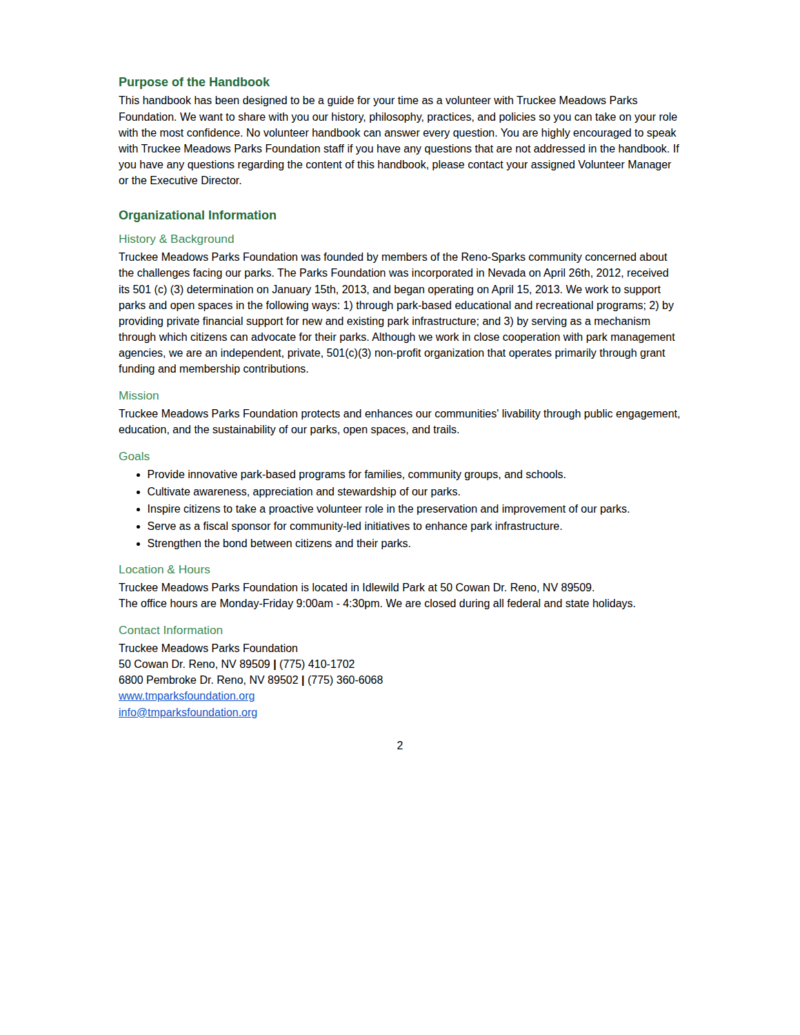Purpose of the Handbook
This handbook has been designed to be a guide for your time as a volunteer with Truckee Meadows Parks Foundation. We want to share with you our history, philosophy, practices, and policies so you can take on your role with the most confidence. No volunteer handbook can answer every question. You are highly encouraged to speak with Truckee Meadows Parks Foundation staff if you have any questions that are not addressed in the handbook. If you have any questions regarding the content of this handbook, please contact your assigned Volunteer Manager or the Executive Director.
Organizational Information
History & Background
Truckee Meadows Parks Foundation was founded by members of the Reno-Sparks community concerned about the challenges facing our parks. The Parks Foundation was incorporated in Nevada on April 26th, 2012, received its 501 (c) (3) determination on January 15th, 2013, and began operating on April 15, 2013. We work to support parks and open spaces in the following ways: 1) through park-based educational and recreational programs; 2) by providing private financial support for new and existing park infrastructure; and 3) by serving as a mechanism through which citizens can advocate for their parks. Although we work in close cooperation with park management agencies, we are an independent, private, 501(c)(3) non-profit organization that operates primarily through grant funding and membership contributions.
Mission
Truckee Meadows Parks Foundation protects and enhances our communities' livability through public engagement, education, and the sustainability of our parks, open spaces, and trails.
Goals
Provide innovative park-based programs for families, community groups, and schools.
Cultivate awareness, appreciation and stewardship of our parks.
Inspire citizens to take a proactive volunteer role in the preservation and improvement of our parks.
Serve as a fiscal sponsor for community-led initiatives to enhance park infrastructure.
Strengthen the bond between citizens and their parks.
Location & Hours
Truckee Meadows Parks Foundation is located in Idlewild Park at 50 Cowan Dr. Reno, NV 89509.
The office hours are Monday-Friday 9:00am - 4:30pm. We are closed during all federal and state holidays.
Contact Information
Truckee Meadows Parks Foundation
50 Cowan Dr. Reno, NV 89509 | (775) 410-1702
6800 Pembroke Dr. Reno, NV 89502 | (775) 360-6068
www.tmparksfoundation.org
info@tmparksfoundation.org
2